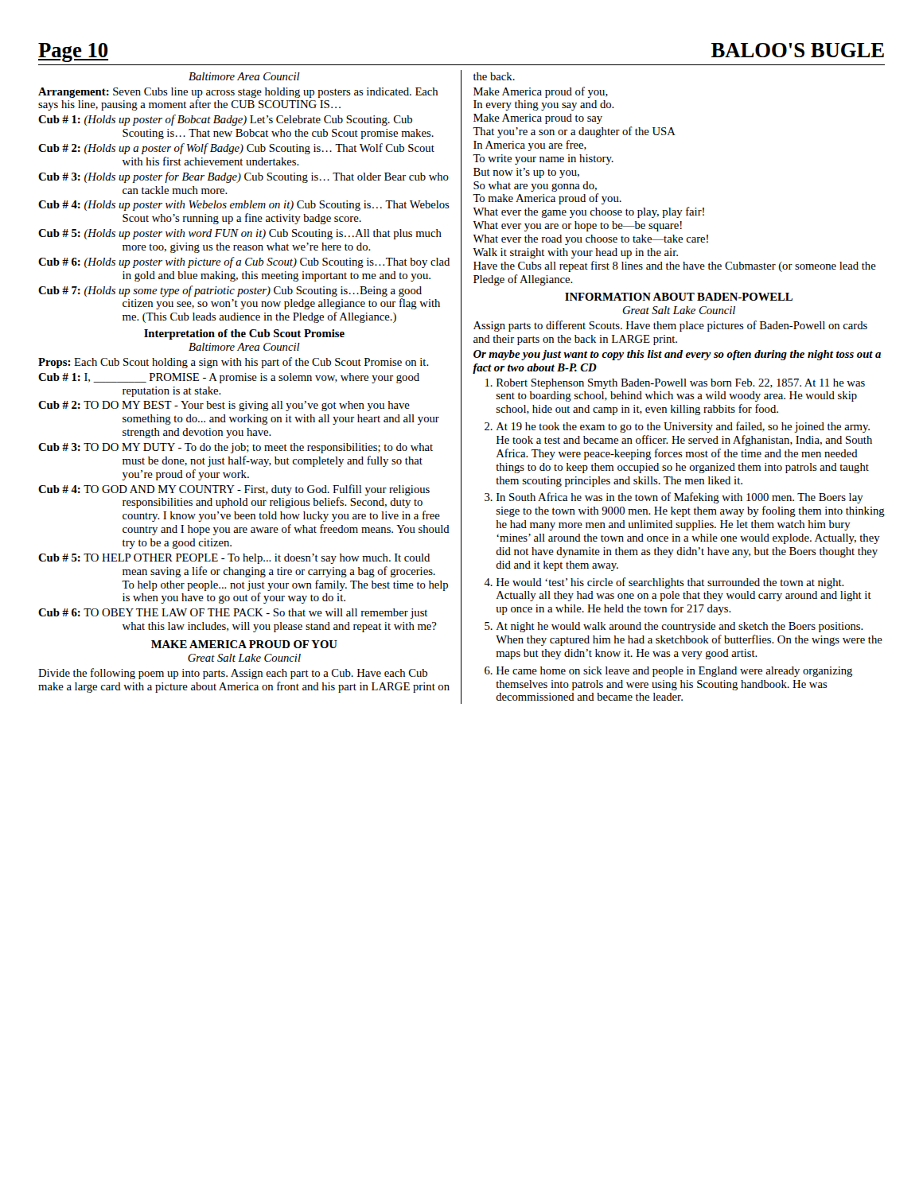Page 10 BALOO'S BUGLE
Baltimore Area Council
Arrangement: Seven Cubs line up across stage holding up posters as indicated. Each says his line, pausing a moment after the CUB SCOUTING IS…
Cub # 1: (Holds up poster of Bobcat Badge) Let’s Celebrate Cub Scouting. Cub Scouting is… That new Bobcat who the cub Scout promise makes.
Cub # 2: (Holds up a poster of Wolf Badge) Cub Scouting is… That Wolf Cub Scout with his first achievement undertakes.
Cub # 3: (Holds up poster for Bear Badge) Cub Scouting is… That older Bear cub who can tackle much more.
Cub # 4: (Holds up poster with Webelos emblem on it) Cub Scouting is… That Webelos Scout who’s running up a fine activity badge score.
Cub # 5: (Holds up poster with word FUN on it) Cub Scouting is…All that plus much more too, giving us the reason what we’re here to do.
Cub # 6: (Holds up poster with picture of a Cub Scout) Cub Scouting is…That boy clad in gold and blue making, this meeting important to me and to you.
Cub # 7: (Holds up some type of patriotic poster) Cub Scouting is…Being a good citizen you see, so won’t you now pledge allegiance to our flag with me. (This Cub leads audience in the Pledge of Allegiance.)
Interpretation of the Cub Scout Promise
Baltimore Area Council
Props: Each Cub Scout holding a sign with his part of the Cub Scout Promise on it.
Cub # 1: I, _________ PROMISE - A promise is a solemn vow, where your good reputation is at stake.
Cub # 2: TO DO MY BEST - Your best is giving all you’ve got when you have something to do... and working on it with all your heart and all your strength and devotion you have.
Cub # 3: TO DO MY DUTY - To do the job; to meet the responsibilities; to do what must be done, not just half-way, but completely and fully so that you’re proud of your work.
Cub # 4: TO GOD AND MY COUNTRY - First, duty to God. Fulfill your religious responsibilities and uphold our religious beliefs. Second, duty to country. I know you’ve been told how lucky you are to live in a free country and I hope you are aware of what freedom means. You should try to be a good citizen.
Cub # 5: TO HELP OTHER PEOPLE - To help... it doesn’t say how much. It could mean saving a life or changing a tire or carrying a bag of groceries. To help other people... not just your own family. The best time to help is when you have to go out of your way to do it.
Cub # 6: TO OBEY THE LAW OF THE PACK - So that we will all remember just what this law includes, will you please stand and repeat it with me?
Make America Proud of You
Great Salt Lake Council
Divide the following poem up into parts. Assign each part to a Cub. Have each Cub make a large card with a picture about America on front and his part in LARGE print on the back.
Make America proud of you,
In every thing you say and do.
Make America proud to say
That you’re a son or a daughter of the USA
In America you are free,
To write your name in history.
But now it’s up to you,
So what are you gonna do,
To make America proud of you.
What ever the game you choose to play, play fair!
What ever you are or hope to be—be square!
What ever the road you choose to take—take care!
Walk it straight with your head up in the air.
Have the Cubs all repeat first 8 lines and the have the Cubmaster (or someone lead the Pledge of Allegiance.
Information About Baden-Powell
Great Salt Lake Council
Assign parts to different Scouts. Have them place pictures of Baden-Powell on cards and their parts on the back in LARGE print.
Or maybe you just want to copy this list and every so often during the night toss out a fact or two about B-P. CD
Robert Stephenson Smyth Baden-Powell was born Feb. 22, 1857. At 11 he was sent to boarding school, behind which was a wild woody area. He would skip school, hide out and camp in it, even killing rabbits for food.
At 19 he took the exam to go to the University and failed, so he joined the army. He took a test and became an officer. He served in Afghanistan, India, and South Africa. They were peace-keeping forces most of the time and the men needed things to do to keep them occupied so he organized them into patrols and taught them scouting principles and skills. The men liked it.
In South Africa he was in the town of Mafeking with 1000 men. The Boers lay siege to the town with 9000 men. He kept them away by fooling them into thinking he had many more men and unlimited supplies. He let them watch him bury ‘mines’ all around the town and once in a while one would explode. Actually, they did not have dynamite in them as they didn’t have any, but the Boers thought they did and it kept them away.
He would ‘test’ his circle of searchlights that surrounded the town at night. Actually all they had was one on a pole that they would carry around and light it up once in a while. He held the town for 217 days.
At night he would walk around the countryside and sketch the Boers positions. When they captured him he had a sketchbook of butterflies. On the wings were the maps but they didn’t know it. He was a very good artist.
He came home on sick leave and people in England were already organizing themselves into patrols and were using his Scouting handbook. He was decommissioned and became the leader.